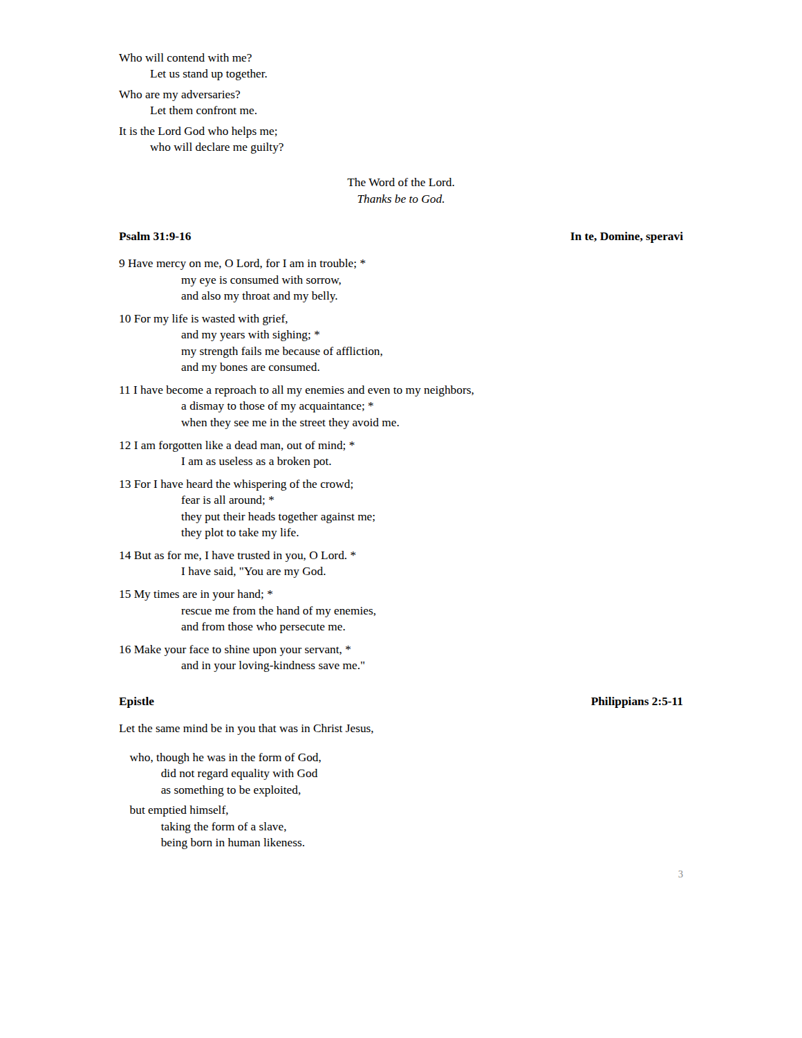Who will contend with me? Let us stand up together.
Who are my adversaries? Let them confront me.
It is the Lord God who helps me; who will declare me guilty?
The Word of the Lord.
Thanks be to God.
Psalm 31:9-16 In te, Domine, speravi
9 Have mercy on me, O Lord, for I am in trouble; * my eye is consumed with sorrow,
and also my throat and my belly.
10 For my life is wasted with grief, and my years with sighing; *
my strength fails me because of affliction,
and my bones are consumed.
11 I have become a reproach to all my enemies and even to my neighbors, a dismay to those of my acquaintance; *
when they see me in the street they avoid me.
12 I am forgotten like a dead man, out of mind; * I am as useless as a broken pot.
13 For I have heard the whispering of the crowd; fear is all around; *
they put their heads together against me;
they plot to take my life.
14 But as for me, I have trusted in you, O Lord. * I have said, "You are my God.
15 My times are in your hand; * rescue me from the hand of my enemies,
and from those who persecute me.
16 Make your face to shine upon your servant, * and in your loving-kindness save me."
Epistle Philippians 2:5-11
Let the same mind be in you that was in Christ Jesus,
who, though he was in the form of God, did not regard equality with God
as something to be exploited,
but emptied himself, taking the form of a slave,
being born in human likeness.
3